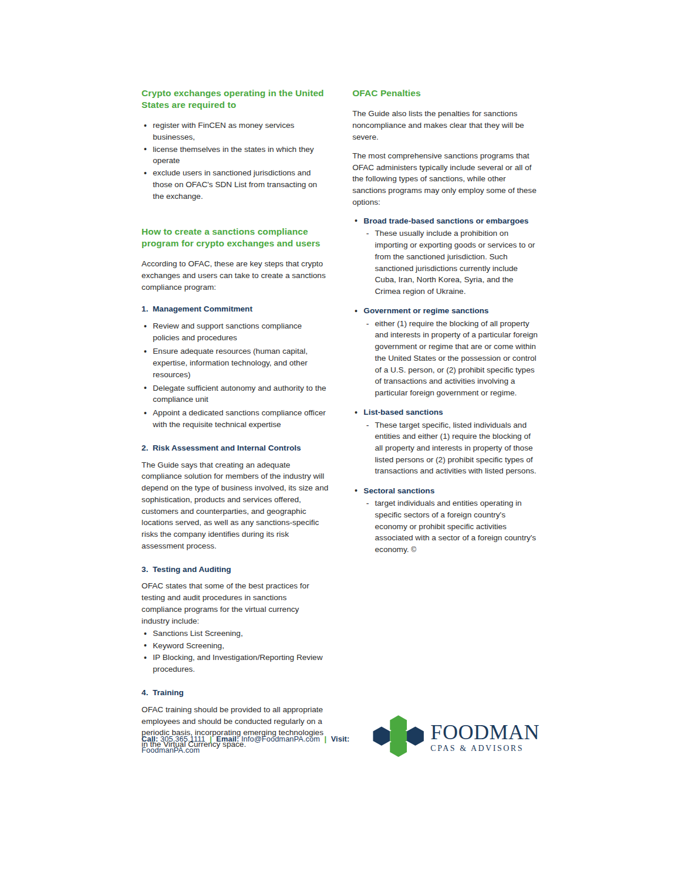Crypto exchanges operating in the United States are required to
register with FinCEN as money services businesses,
license themselves in the states in which they operate
exclude users in sanctioned jurisdictions and those on OFAC's SDN List from transacting on the exchange.
How to create a sanctions compliance program for crypto exchanges and users
According to OFAC, these are key steps that crypto exchanges and users can take to create a sanctions compliance program:
1. Management Commitment
Review and support sanctions compliance policies and procedures
Ensure adequate resources (human capital, expertise, information technology, and other resources)
Delegate sufficient autonomy and authority to the compliance unit
Appoint a dedicated sanctions compliance officer with the requisite technical expertise
2. Risk Assessment and Internal Controls
The Guide says that creating an adequate compliance solution for members of the industry will depend on the type of business involved, its size and sophistication, products and services offered, customers and counterparties, and geographic locations served, as well as any sanctions-specific risks the company identifies during its risk assessment process.
3. Testing and Auditing
OFAC states that some of the best practices for testing and audit procedures in sanctions compliance programs for the virtual currency industry include:
Sanctions List Screening,
Keyword Screening,
IP Blocking, and Investigation/Reporting Review procedures.
4. Training
OFAC training should be provided to all appropriate employees and should be conducted regularly on a periodic basis, incorporating emerging technologies in the Virtual Currency space.
OFAC Penalties
The Guide also lists the penalties for sanctions noncompliance and makes clear that they will be severe.
The most comprehensive sanctions programs that OFAC administers typically include several or all of the following types of sanctions, while other sanctions programs may only employ some of these options:
Broad trade-based sanctions or embargoes
These usually include a prohibition on importing or exporting goods or services to or from the sanctioned jurisdiction. Such sanctioned jurisdictions currently include Cuba, Iran, North Korea, Syria, and the Crimea region of Ukraine.
Government or regime sanctions
either (1) require the blocking of all property and interests in property of a particular foreign government or regime that are or come within the United States or the possession or control of a U.S. person, or (2) prohibit specific types of transactions and activities involving a particular foreign government or regime.
List-based sanctions
These target specific, listed individuals and entities and either (1) require the blocking of all property and interests in property of those listed persons or (2) prohibit specific types of transactions and activities with listed persons.
Sectoral sanctions
target individuals and entities operating in specific sectors of a foreign country's economy or prohibit specific activities associated with a sector of a foreign country's economy. ©
Call: 305.365.1111 | Email: Info@FoodmanPA.com | Visit: FoodmanPA.com
FOODMAN
CPAS & ADVISORS